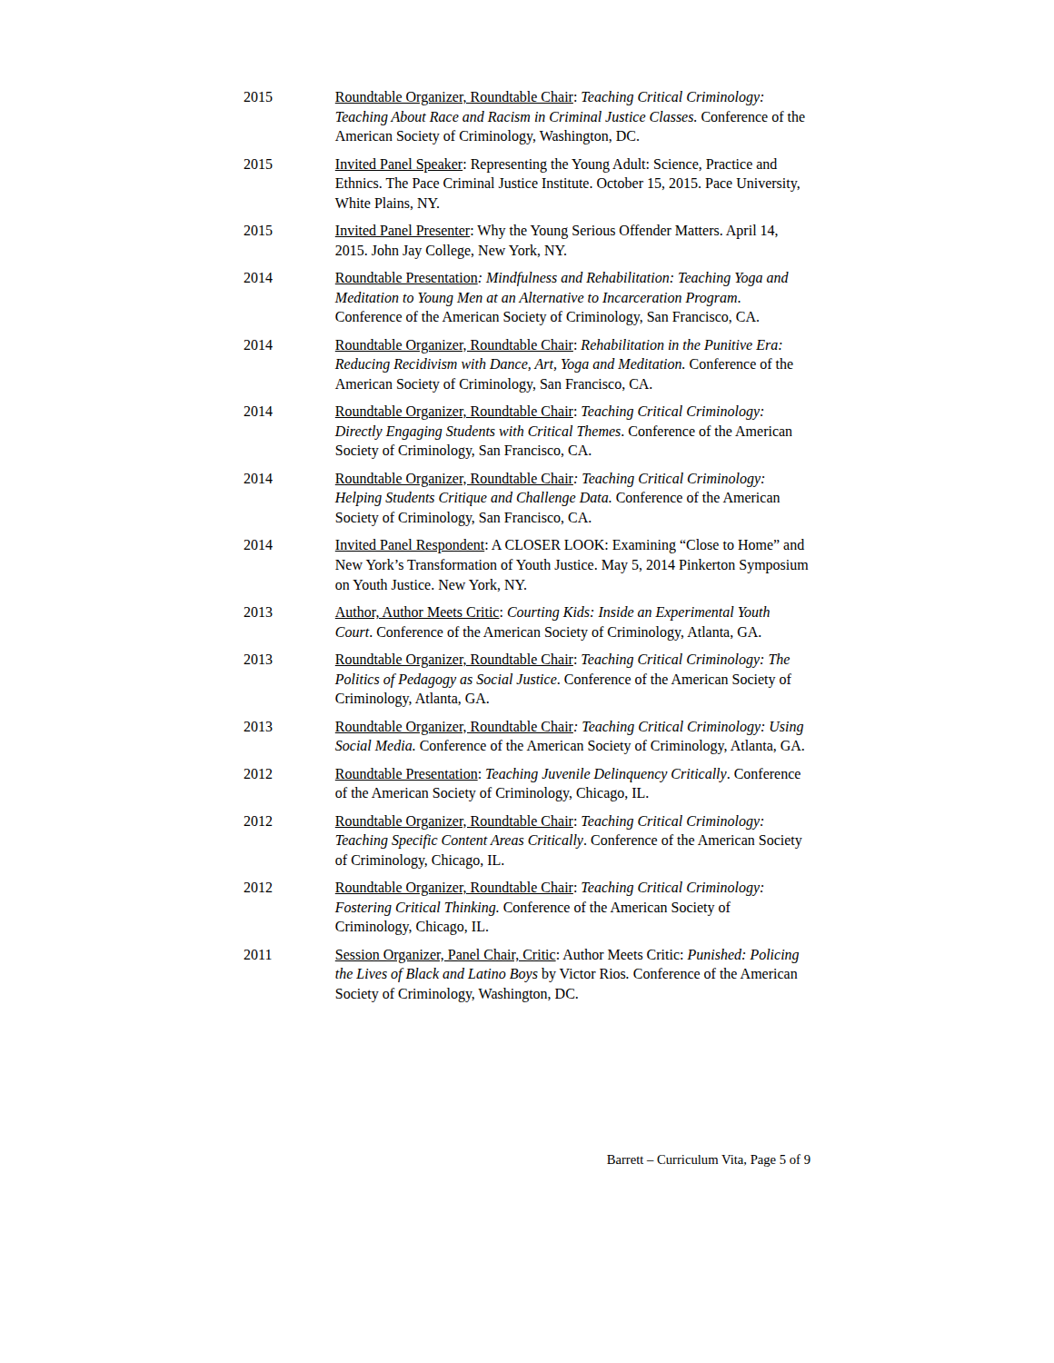| 2015 | Roundtable Organizer, Roundtable Chair : Teaching Critical Criminology: Teaching About Race and Racism in Criminal Justice Classes. Conference of the American Society of Criminology, Washington, DC. |
| 2015 | Invited Panel Speaker : Representing the Young Adult: Science, Practice and Ethnics. The Pace Criminal Justice Institute. October 15, 2015. Pace University, White Plains, NY. |
| 2015 | Invited Panel Presenter : Why the Young Serious Offender Matters. April 14, 2015. John Jay College, New York, NY. |
| 2014 | Roundtable Presentation : Mindfulness and Rehabilitation: Teaching Yoga and Meditation to Young Men at an Alternative to Incarceration Program . Conference of the American Society of Criminology, San Francisco, CA. |
| 2014 | Roundtable Organizer, Roundtable Chair : Rehabilitation in the Punitive Era: Reducing Recidivism with Dance, Art, Yoga and Meditation. Conference of the American Society of Criminology, San Francisco, CA. |
| 2014 | Roundtable Organizer, Roundtable Chair : Teaching Critical Criminology: Directly Engaging Students with Critical Themes . Conference of the American Society of Criminology, San Francisco, CA. |
| 2014 | Roundtable Organizer, Roundtable Chair : Teaching Critical Criminology: Helping Students Critique and Challenge Data. Conference of the American Society of Criminology, San Francisco, CA. |
| 2014 | Invited Panel Respondent : A CLOSER LOOK: Examining “Close to Home” and New York’s Transformation of Youth Justice. May 5, 2014 Pinkerton Symposium on Youth Justice. New York, NY. |
| 2013 | Author, Author Meets Critic : Courting Kids: Inside an Experimental Youth Court . Conference of the American Society of Criminology, Atlanta, GA. |
| 2013 | Roundtable Organizer, Roundtable Chair : Teaching Critical Criminology: The Politics of Pedagogy as Social Justice . Conference of the American Society of Criminology, Atlanta, GA. |
| 2013 | Roundtable Organizer, Roundtable Chair : Teaching Critical Criminology: Using Social Media. Conference of the American Society of Criminology, Atlanta, GA. |
| 2012 | Roundtable Presentation : Teaching Juvenile Delinquency Critically . Conference of the American Society of Criminology, Chicago, IL. |
| 2012 | Roundtable Organizer, Roundtable Chair : Teaching Critical Criminology: Teaching Specific Content Areas Critically . Conference of the American Society of Criminology, Chicago, IL. |
| 2012 | Roundtable Organizer, Roundtable Chair : Teaching Critical Criminology: Fostering Critical Thinking. Conference of the American Society of Criminology, Chicago, IL. |
| 2011 | Session Organizer, Panel Chair, Critic : Author Meets Critic: Punished: Policing the Lives of Black and Latino Boys by Victor Rios . Conference of the American Society of Criminology, Washington, DC. |
Barrett – Curriculum Vita, Page 5 of 9